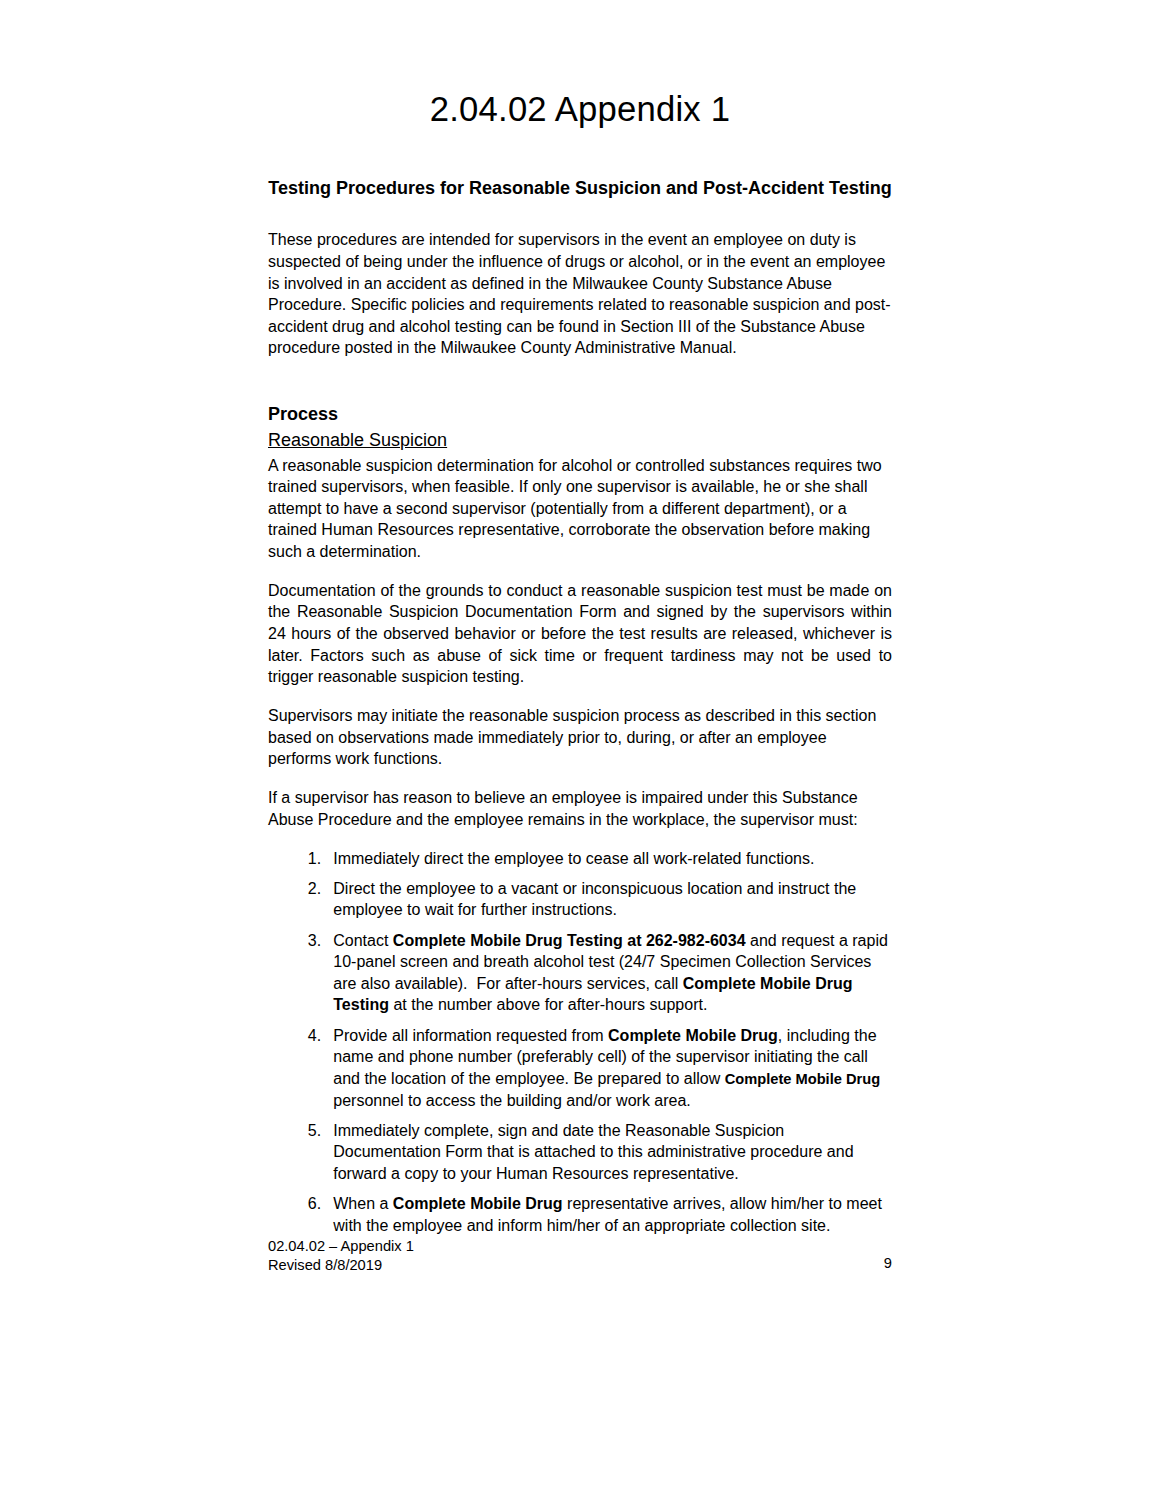2.04.02 Appendix 1
Testing Procedures for Reasonable Suspicion and Post-Accident Testing
These procedures are intended for supervisors in the event an employee on duty is suspected of being under the influence of drugs or alcohol, or in the event an employee is involved in an accident as defined in the Milwaukee County Substance Abuse Procedure. Specific policies and requirements related to reasonable suspicion and post-accident drug and alcohol testing can be found in Section III of the Substance Abuse procedure posted in the Milwaukee County Administrative Manual.
Process
Reasonable Suspicion
A reasonable suspicion determination for alcohol or controlled substances requires two trained supervisors, when feasible. If only one supervisor is available, he or she shall attempt to have a second supervisor (potentially from a different department), or a trained Human Resources representative, corroborate the observation before making such a determination.
Documentation of the grounds to conduct a reasonable suspicion test must be made on the Reasonable Suspicion Documentation Form and signed by the supervisors within 24 hours of the observed behavior or before the test results are released, whichever is later. Factors such as abuse of sick time or frequent tardiness may not be used to trigger reasonable suspicion testing.
Supervisors may initiate the reasonable suspicion process as described in this section based on observations made immediately prior to, during, or after an employee performs work functions.
If a supervisor has reason to believe an employee is impaired under this Substance Abuse Procedure and the employee remains in the workplace, the supervisor must:
Immediately direct the employee to cease all work-related functions.
Direct the employee to a vacant or inconspicuous location and instruct the employee to wait for further instructions.
Contact Complete Mobile Drug Testing at 262-982-6034 and request a rapid 10-panel screen and breath alcohol test (24/7 Specimen Collection Services are also available). For after-hours services, call Complete Mobile Drug Testing at the number above for after-hours support.
Provide all information requested from Complete Mobile Drug, including the name and phone number (preferably cell) of the supervisor initiating the call and the location of the employee. Be prepared to allow Complete Mobile Drug personnel to access the building and/or work area.
Immediately complete, sign and date the Reasonable Suspicion Documentation Form that is attached to this administrative procedure and forward a copy to your Human Resources representative.
When a Complete Mobile Drug representative arrives, allow him/her to meet with the employee and inform him/her of an appropriate collection site.
02.04.02 – Appendix 1
Revised 8/8/2019
9